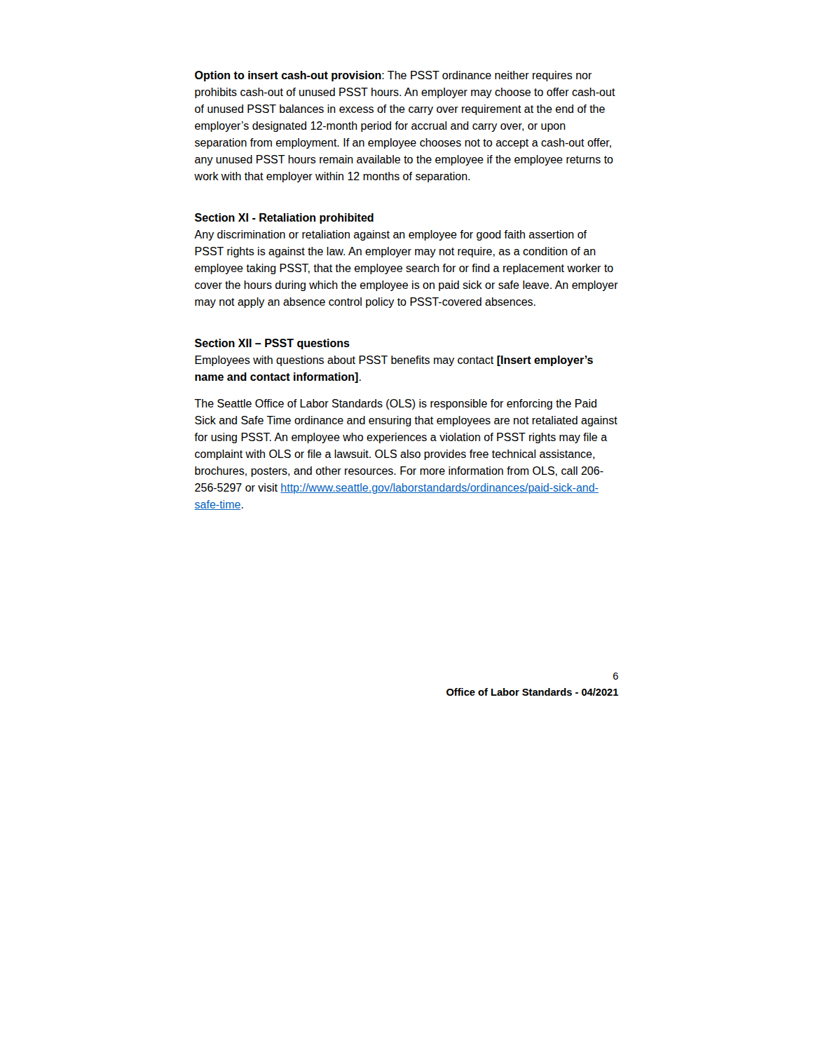Option to insert cash-out provision: The PSST ordinance neither requires nor prohibits cash-out of unused PSST hours. An employer may choose to offer cash-out of unused PSST balances in excess of the carry over requirement at the end of the employer’s designated 12-month period for accrual and carry over, or upon separation from employment. If an employee chooses not to accept a cash-out offer, any unused PSST hours remain available to the employee if the employee returns to work with that employer within 12 months of separation.
Section XI - Retaliation prohibited
Any discrimination or retaliation against an employee for good faith assertion of PSST rights is against the law. An employer may not require, as a condition of an employee taking PSST, that the employee search for or find a replacement worker to cover the hours during which the employee is on paid sick or safe leave. An employer may not apply an absence control policy to PSST-covered absences.
Section XII – PSST questions
Employees with questions about PSST benefits may contact [Insert employer’s name and contact information].
The Seattle Office of Labor Standards (OLS) is responsible for enforcing the Paid Sick and Safe Time ordinance and ensuring that employees are not retaliated against for using PSST. An employee who experiences a violation of PSST rights may file a complaint with OLS or file a lawsuit. OLS also provides free technical assistance, brochures, posters, and other resources. For more information from OLS, call 206-256-5297 or visit http://www.seattle.gov/laborstandards/ordinances/paid-sick-and-safe-time.
6
Office of Labor Standards - 04/2021